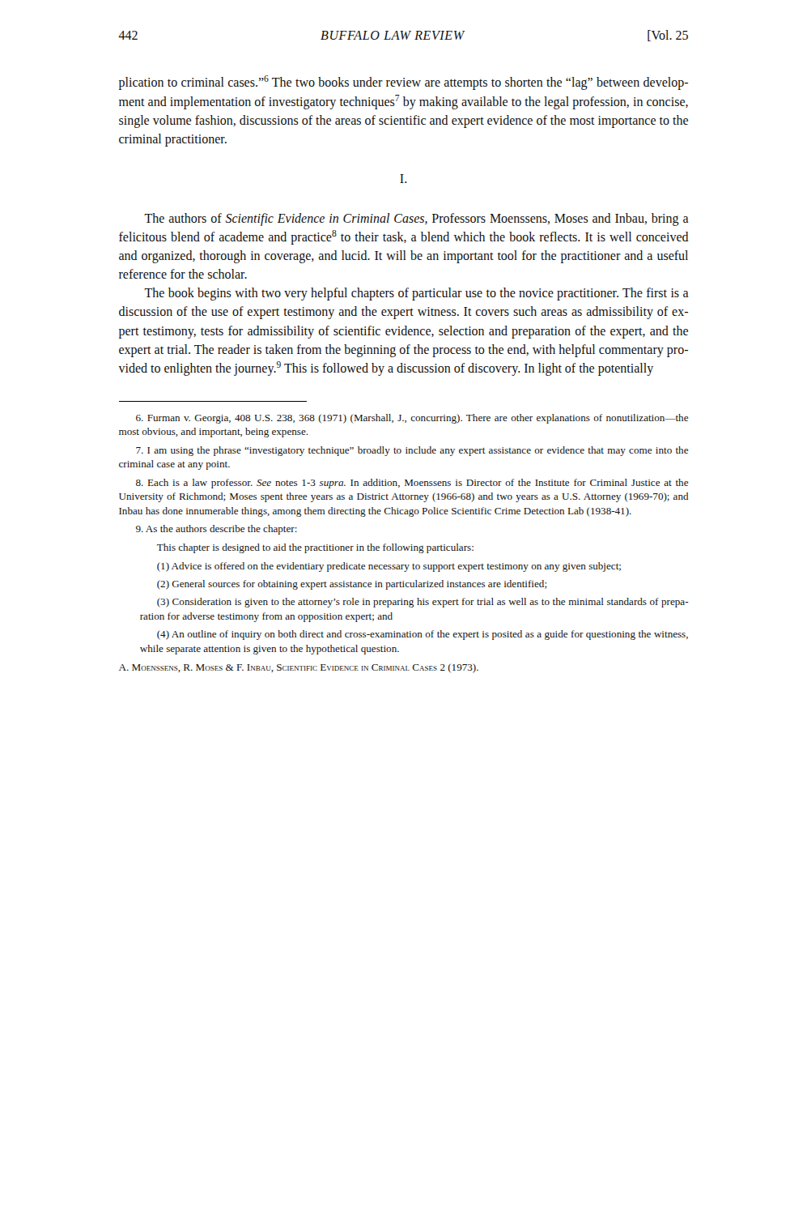442 BUFFALO LAW REVIEW [Vol. 25
plication to criminal cases.”6 The two books under review are attempts to shorten the “lag” between development and implementation of investigatory techniques7 by making available to the legal profession, in concise, single volume fashion, discussions of the areas of scientific and expert evidence of the most importance to the criminal practitioner.
I.
The authors of Scientific Evidence in Criminal Cases, Professors Moenssens, Moses and Inbau, bring a felicitous blend of academe and practice8 to their task, a blend which the book reflects. It is well conceived and organized, thorough in coverage, and lucid. It will be an important tool for the practitioner and a useful reference for the scholar.
The book begins with two very helpful chapters of particular use to the novice practitioner. The first is a discussion of the use of expert testimony and the expert witness. It covers such areas as admissibility of expert testimony, tests for admissibility of scientific evidence, selection and preparation of the expert, and the expert at trial. The reader is taken from the beginning of the process to the end, with helpful commentary provided to enlighten the journey.9 This is followed by a discussion of discovery. In light of the potentially
6. Furman v. Georgia, 408 U.S. 238, 368 (1971) (Marshall, J., concurring). There are other explanations of nonutilization—the most obvious, and important, being expense.
7. I am using the phrase “investigatory technique” broadly to include any expert assistance or evidence that may come into the criminal case at any point.
8. Each is a law professor. See notes 1-3 supra. In addition, Moenssens is Director of the Institute for Criminal Justice at the University of Richmond; Moses spent three years as a District Attorney (1966-68) and two years as a U.S. Attorney (1969-70); and Inbau has done innumerable things, among them directing the Chicago Police Scientific Crime Detection Lab (1938-41).
9. As the authors describe the chapter:
This chapter is designed to aid the practitioner in the following particulars:
(1) Advice is offered on the evidentiary predicate necessary to support expert testimony on any given subject;
(2) General sources for obtaining expert assistance in particularized instances are identified;
(3) Consideration is given to the attorney’s role in preparing his expert for trial as well as to the minimal standards of preparation for adverse testimony from an opposition expert; and
(4) An outline of inquiry on both direct and cross-examination of the expert is posited as a guide for questioning the witness, while separate attention is given to the hypothetical question.
A. Moenssens, R. Moses & F. Inbau, Scientific Evidence in Criminal Cases 2 (1973).